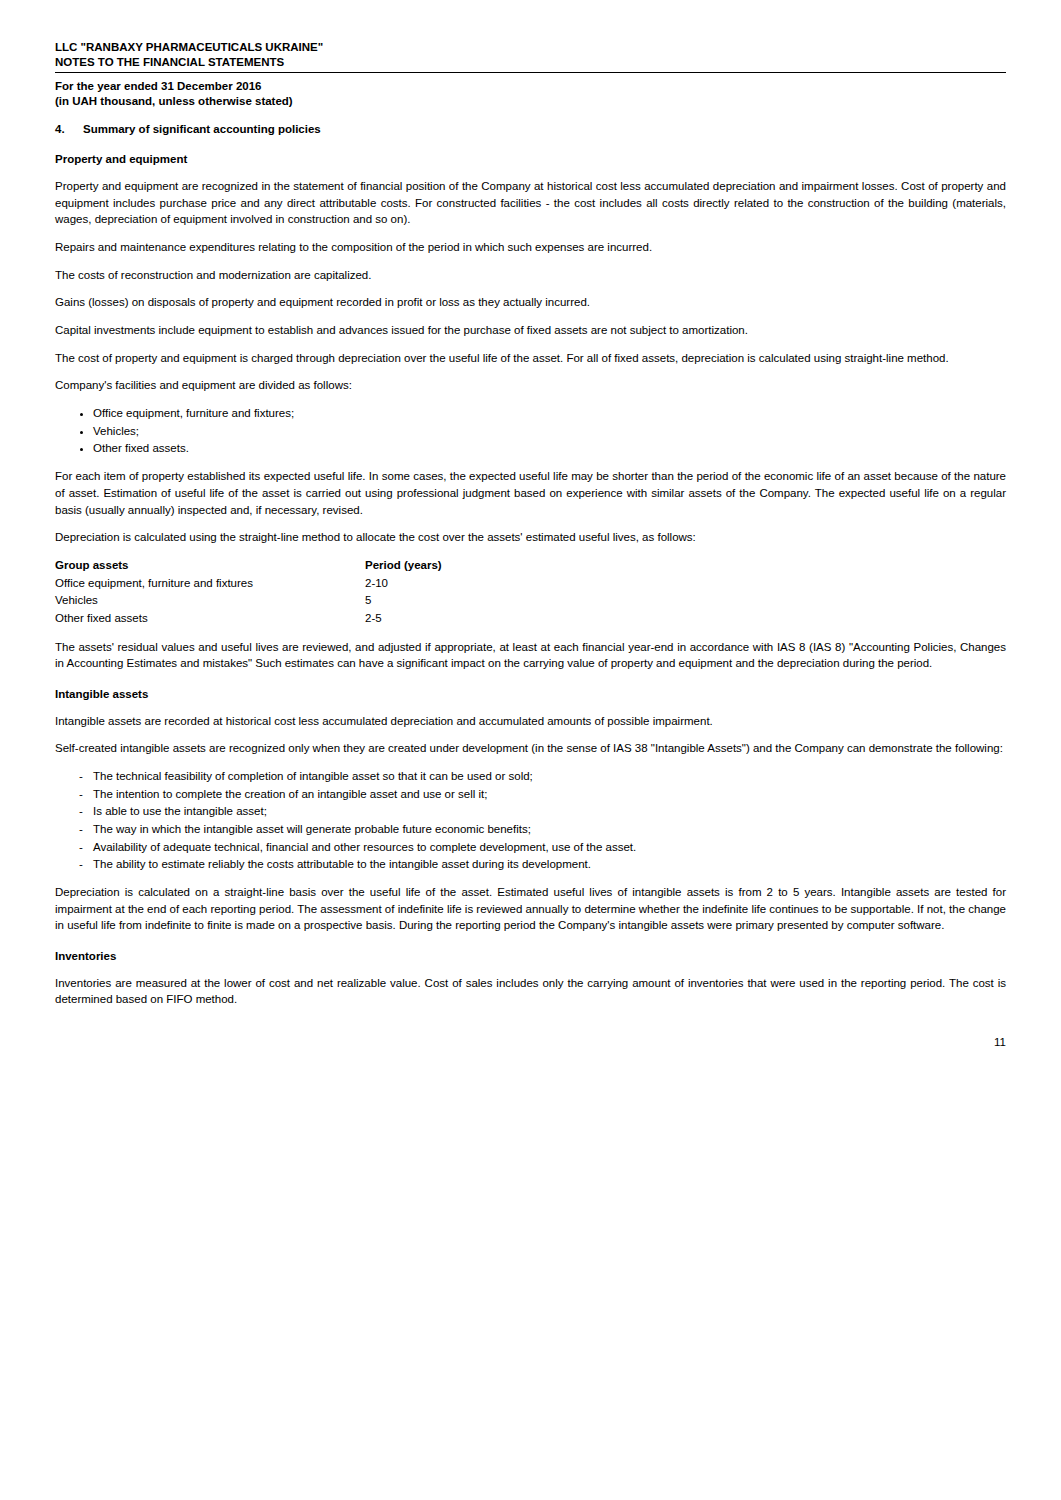LLC "RANBAXY PHARMACEUTICALS UKRAINE"
NOTES TO THE FINANCIAL STATEMENTS
For the year ended 31 December 2016
(in UAH thousand, unless otherwise stated)
4. Summary of significant accounting policies
Property and equipment
Property and equipment are recognized in the statement of financial position of the Company at historical cost less accumulated depreciation and impairment losses. Cost of property and equipment includes purchase price and any direct attributable costs. For constructed facilities - the cost includes all costs directly related to the construction of the building (materials, wages, depreciation of equipment involved in construction and so on).
Repairs and maintenance expenditures relating to the composition of the period in which such expenses are incurred.
The costs of reconstruction and modernization are capitalized.
Gains (losses) on disposals of property and equipment recorded in profit or loss as they actually incurred.
Capital investments include equipment to establish and advances issued for the purchase of fixed assets are not subject to amortization.
The cost of property and equipment is charged through depreciation over the useful life of the asset. For all of fixed assets, depreciation is calculated using straight-line method.
Company's facilities and equipment are divided as follows:
Office equipment, furniture and fixtures;
Vehicles;
Other fixed assets.
For each item of property established its expected useful life. In some cases, the expected useful life may be shorter than the period of the economic life of an asset because of the nature of asset. Estimation of useful life of the asset is carried out using professional judgment based on experience with similar assets of the Company. The expected useful life on a regular basis (usually annually) inspected and, if necessary, revised.
Depreciation is calculated using the straight-line method to allocate the cost over the assets' estimated useful lives, as follows:
| Group assets | Period (years) |
| --- | --- |
| Office equipment, furniture and fixtures | 2-10 |
| Vehicles | 5 |
| Other fixed assets | 2-5 |
The assets' residual values and useful lives are reviewed, and adjusted if appropriate, at least at each financial year-end in accordance with IAS 8 (IAS 8) "Accounting Policies, Changes in Accounting Estimates and mistakes" Such estimates can have a significant impact on the carrying value of property and equipment and the depreciation during the period.
Intangible assets
Intangible assets are recorded at historical cost less accumulated depreciation and accumulated amounts of possible impairment.
Self-created intangible assets are recognized only when they are created under development (in the sense of IAS 38 "Intangible Assets") and the Company can demonstrate the following:
The technical feasibility of completion of intangible asset so that it can be used or sold;
The intention to complete the creation of an intangible asset and use or sell it;
Is able to use the intangible asset;
The way in which the intangible asset will generate probable future economic benefits;
Availability of adequate technical, financial and other resources to complete development, use of the asset.
The ability to estimate reliably the costs attributable to the intangible asset during its development.
Depreciation is calculated on a straight-line basis over the useful life of the asset. Estimated useful lives of intangible assets is from 2 to 5 years. Intangible assets are tested for impairment at the end of each reporting period. The assessment of indefinite life is reviewed annually to determine whether the indefinite life continues to be supportable. If not, the change in useful life from indefinite to finite is made on a prospective basis. During the reporting period the Company's intangible assets were primary presented by computer software.
Inventories
Inventories are measured at the lower of cost and net realizable value. Cost of sales includes only the carrying amount of inventories that were used in the reporting period. The cost is determined based on FIFO method.
11